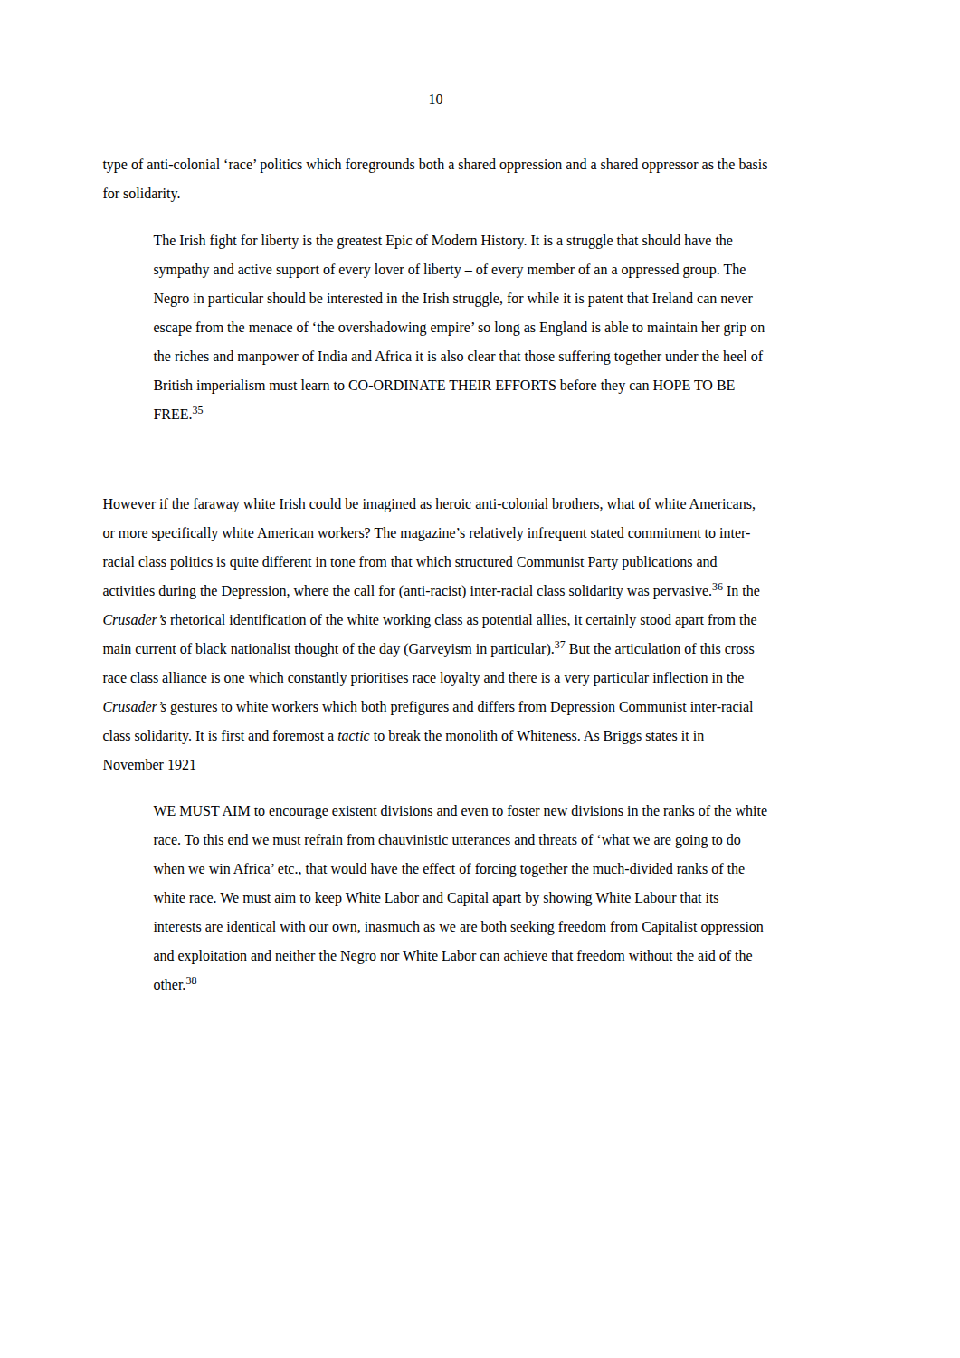10
type of anti-colonial ‘race’ politics which foregrounds both a shared oppression and a shared oppressor as the basis for solidarity.
The Irish fight for liberty is the greatest Epic of Modern History. It is a struggle that should have the sympathy and active support of every lover of liberty – of every member of an a oppressed group. The Negro in particular should be interested in the Irish struggle, for while it is patent that Ireland can never escape from the menace of ‘the overshadowing empire’ so long as England is able to maintain her grip on the riches and manpower of India and Africa it is also clear that those suffering together under the heel of British imperialism must learn to CO-ORDINATE THEIR EFFORTS before they can HOPE TO BE FREE.35
However if the faraway white Irish could be imagined as heroic anti-colonial brothers, what of white Americans, or more specifically white American workers? The magazine’s relatively infrequent stated commitment to inter-racial class politics is quite different in tone from that which structured Communist Party publications and activities during the Depression, where the call for (anti-racist) inter-racial class solidarity was pervasive.36 In the Crusader’s rhetorical identification of the white working class as potential allies, it certainly stood apart from the main current of black nationalist thought of the day (Garveyism in particular).37 But the articulation of this cross race class alliance is one which constantly prioritises race loyalty and there is a very particular inflection in the Crusader’s gestures to white workers which both prefigures and differs from Depression Communist inter-racial class solidarity. It is first and foremost a tactic to break the monolith of Whiteness. As Briggs states it in November 1921
WE MUST AIM to encourage existent divisions and even to foster new divisions in the ranks of the white race. To this end we must refrain from chauvinistic utterances and threats of ‘what we are going to do when we win Africa’ etc., that would have the effect of forcing together the much-divided ranks of the white race. We must aim to keep White Labor and Capital apart by showing White Labour that its interests are identical with our own, inasmuch as we are both seeking freedom from Capitalist oppression and exploitation and neither the Negro nor White Labor can achieve that freedom without the aid of the other.38